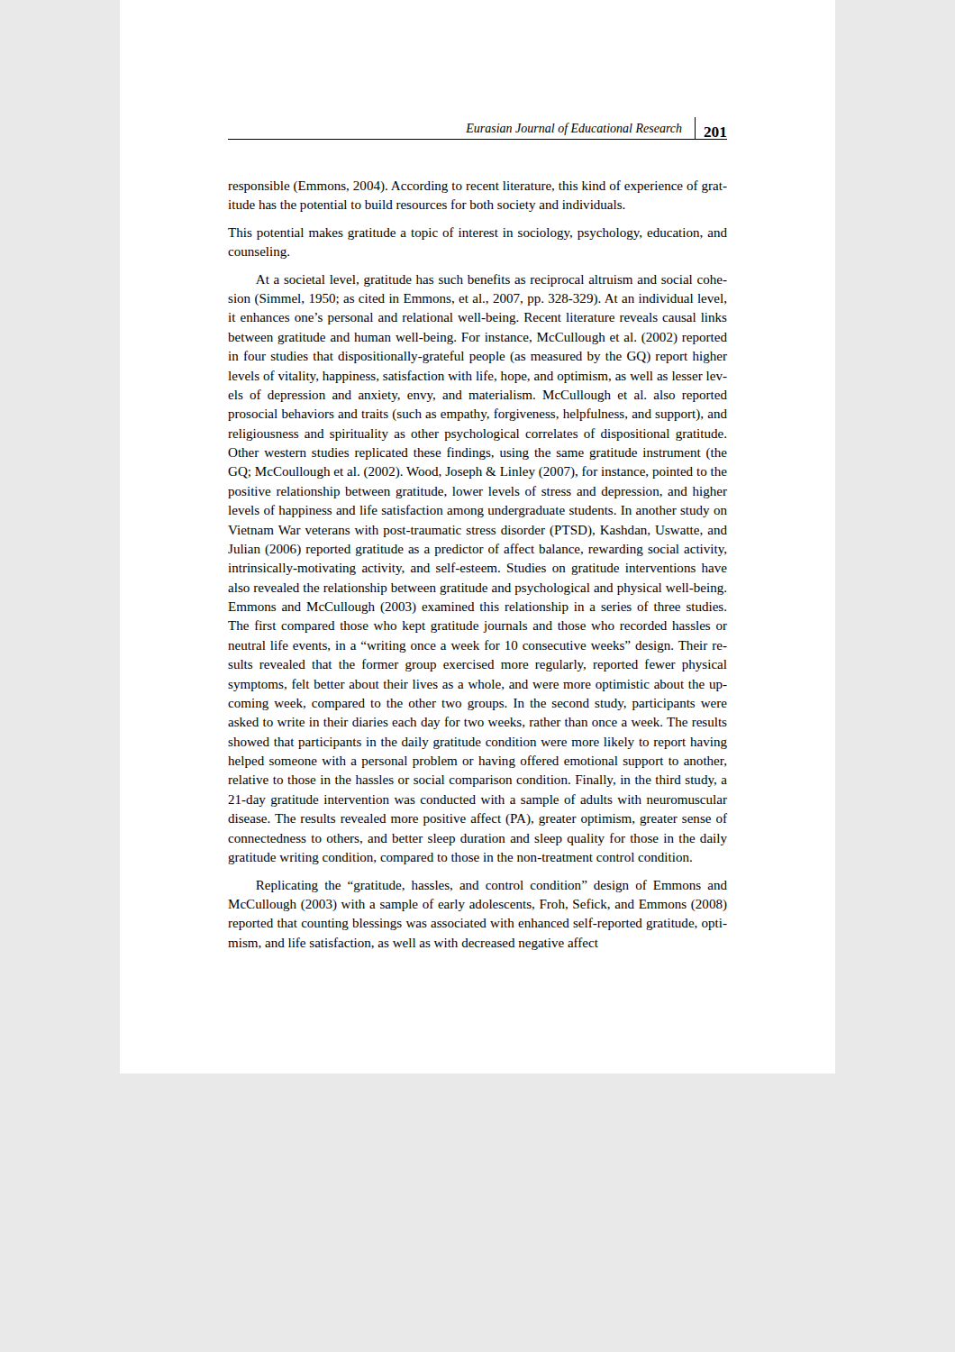Eurasian Journal of Educational Research 201
responsible (Emmons, 2004). According to recent literature, this kind of experience of gratitude has the potential to build resources for both society and individuals.
This potential makes gratitude a topic of interest in sociology, psychology, education, and counseling.
At a societal level, gratitude has such benefits as reciprocal altruism and social cohesion (Simmel, 1950; as cited in Emmons, et al., 2007, pp. 328-329). At an individual level, it enhances one’s personal and relational well-being. Recent literature reveals causal links between gratitude and human well-being. For instance, McCullough et al. (2002) reported in four studies that dispositionally-grateful people (as measured by the GQ) report higher levels of vitality, happiness, satisfaction with life, hope, and optimism, as well as lesser levels of depression and anxiety, envy, and materialism. McCullough et al. also reported prosocial behaviors and traits (such as empathy, forgiveness, helpfulness, and support), and religiousness and spirituality as other psychological correlates of dispositional gratitude. Other western studies replicated these findings, using the same gratitude instrument (the GQ; McCoullough et al. (2002). Wood, Joseph & Linley (2007), for instance, pointed to the positive relationship between gratitude, lower levels of stress and depression, and higher levels of happiness and life satisfaction among undergraduate students. In another study on Vietnam War veterans with post-traumatic stress disorder (PTSD), Kashdan, Uswatte, and Julian (2006) reported gratitude as a predictor of affect balance, rewarding social activity, intrinsically-motivating activity, and self-esteem. Studies on gratitude interventions have also revealed the relationship between gratitude and psychological and physical well-being. Emmons and McCullough (2003) examined this relationship in a series of three studies. The first compared those who kept gratitude journals and those who recorded hassles or neutral life events, in a “writing once a week for 10 consecutive weeks” design. Their results revealed that the former group exercised more regularly, reported fewer physical symptoms, felt better about their lives as a whole, and were more optimistic about the upcoming week, compared to the other two groups. In the second study, participants were asked to write in their diaries each day for two weeks, rather than once a week. The results showed that participants in the daily gratitude condition were more likely to report having helped someone with a personal problem or having offered emotional support to another, relative to those in the hassles or social comparison condition. Finally, in the third study, a 21-day gratitude intervention was conducted with a sample of adults with neuromuscular disease. The results revealed more positive affect (PA), greater optimism, greater sense of connectedness to others, and better sleep duration and sleep quality for those in the daily gratitude writing condition, compared to those in the non-treatment control condition.
Replicating the “gratitude, hassles, and control condition” design of Emmons and McCullough (2003) with a sample of early adolescents, Froh, Sefick, and Emmons (2008) reported that counting blessings was associated with enhanced self-reported gratitude, optimism, and life satisfaction, as well as with decreased negative affect